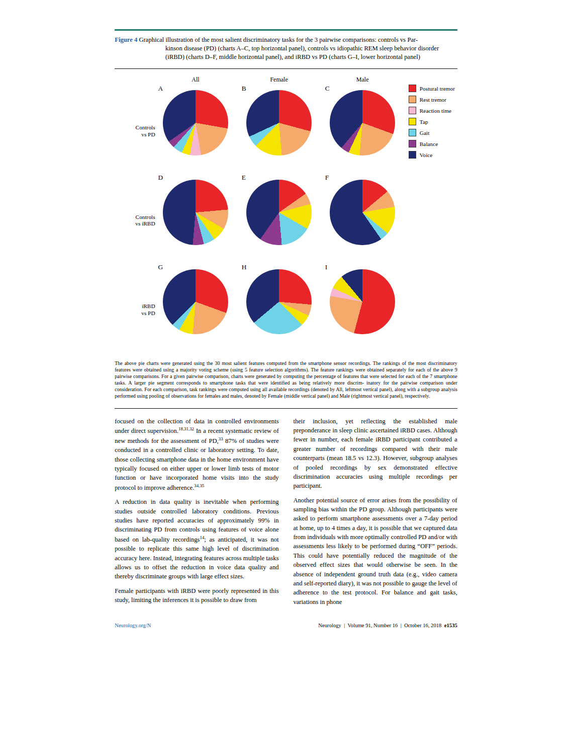Figure 4 Graphical illustration of the most salient discriminatory tasks for the 3 pairwise comparisons: controls vs Par- kinson disease (PD) (charts A–C, top horizontal panel), controls vs idiopathic REM sleep behavior disorder (iRBD) (charts D–F, middle horizontal panel), and iRBD vs PD (charts G–I, lower horizontal panel)
Controls
vs PD
Controls
vs iRBD
iRBD
vs PD
All
Female
Male
A
B
C
D
E
F
G
H
I
Postural tremor
Rest tremor
Reaction time
Tap
Gait
Balance
Voice
The above pie charts were generated using the 30 most salient features computed from the smartphone sensor recordings. The rankings of the most discriminatory features were obtained using a majority voting scheme (using 5 feature selection algorithms). The feature rankings were obtained separately for each of the above 9 pairwise comparisons. For a given pairwise comparison, charts were generated by computing the percentage of features that were selected for each of the 7 smartphone tasks. A larger pie segment corresponds to smartphone tasks that were identified as being relatively more discrim- inatory for the pairwise comparison under consideration. For each comparison, task rankings were computed using all available recordings (denoted by All, leftmost vertical panel), along with a subgroup analysis performed using pooling of observations for females and males, denoted by Female (middle vertical panel) and Male (rightmost vertical panel), respectively.
focused on the collection of data in controlled environments under direct supervision.18,31,32 In a recent systematic review of new methods for the assessment of PD,33 87% of studies were conducted in a controlled clinic or laboratory setting. To date, those collecting smartphone data in the home environment have typically focused on either upper or lower limb tests of motor function or have incorporated home visits into the study protocol to improve adherence.34,35
A reduction in data quality is inevitable when performing studies outside controlled laboratory conditions. Previous studies have reported accuracies of approximately 99% in discriminating PD from controls using features of voice alone based on lab-quality recordings14; as anticipated, it was not possible to replicate this same high level of discrimination accuracy here. Instead, integrating features across multiple tasks allows us to offset the reduction in voice data quality and thereby discriminate groups with large effect sizes.
Female participants with iRBD were poorly represented in this study, limiting the inferences it is possible to draw from
their inclusion, yet reflecting the established male preponderance in sleep clinic ascertained iRBD cases. Although fewer in number, each female iRBD participant contributed a greater number of recordings compared with their male counterparts (mean 18.5 vs 12.3). However, subgroup analyses of pooled recordings by sex demonstrated effective discrimination accuracies using multiple recordings per participant.
Another potential source of error arises from the possibility of sampling bias within the PD group. Although participants were asked to perform smartphone assessments over a 7-day period at home, up to 4 times a day, it is possible that we captured data from individuals with more optimally controlled PD and/or with assessments less likely to be performed during “OFF” periods. This could have potentially reduced the magnitude of the observed effect sizes that would otherwise be seen. In the absence of independent ground truth data (e.g., video camera and self-reported diary), it was not possible to gauge the level of adherence to the test protocol. For balance and gait tasks, variations in phone
Neurology.org/N
Neurology | Volume 91, Number 16 | October 16, 2018 e1535